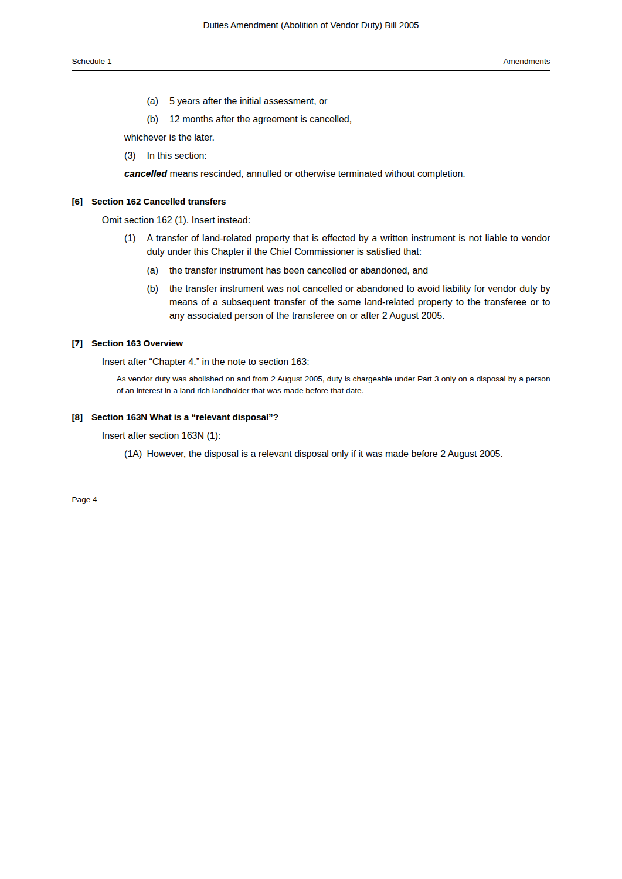Duties Amendment (Abolition of Vendor Duty) Bill 2005
Schedule 1 Amendments
(a) 5 years after the initial assessment, or
(b) 12 months after the agreement is cancelled,
whichever is the later.
(3) In this section:
cancelled means rescinded, annulled or otherwise terminated without completion.
[6] Section 162 Cancelled transfers
Omit section 162 (1). Insert instead:
(1) A transfer of land-related property that is effected by a written instrument is not liable to vendor duty under this Chapter if the Chief Commissioner is satisfied that:
(a) the transfer instrument has been cancelled or abandoned, and
(b) the transfer instrument was not cancelled or abandoned to avoid liability for vendor duty by means of a subsequent transfer of the same land-related property to the transferee or to any associated person of the transferee on or after 2 August 2005.
[7] Section 163 Overview
Insert after “Chapter 4.” in the note to section 163:
As vendor duty was abolished on and from 2 August 2005, duty is chargeable under Part 3 only on a disposal by a person of an interest in a land rich landholder that was made before that date.
[8] Section 163N What is a “relevant disposal”?
Insert after section 163N (1):
(1A) However, the disposal is a relevant disposal only if it was made before 2 August 2005.
Page 4